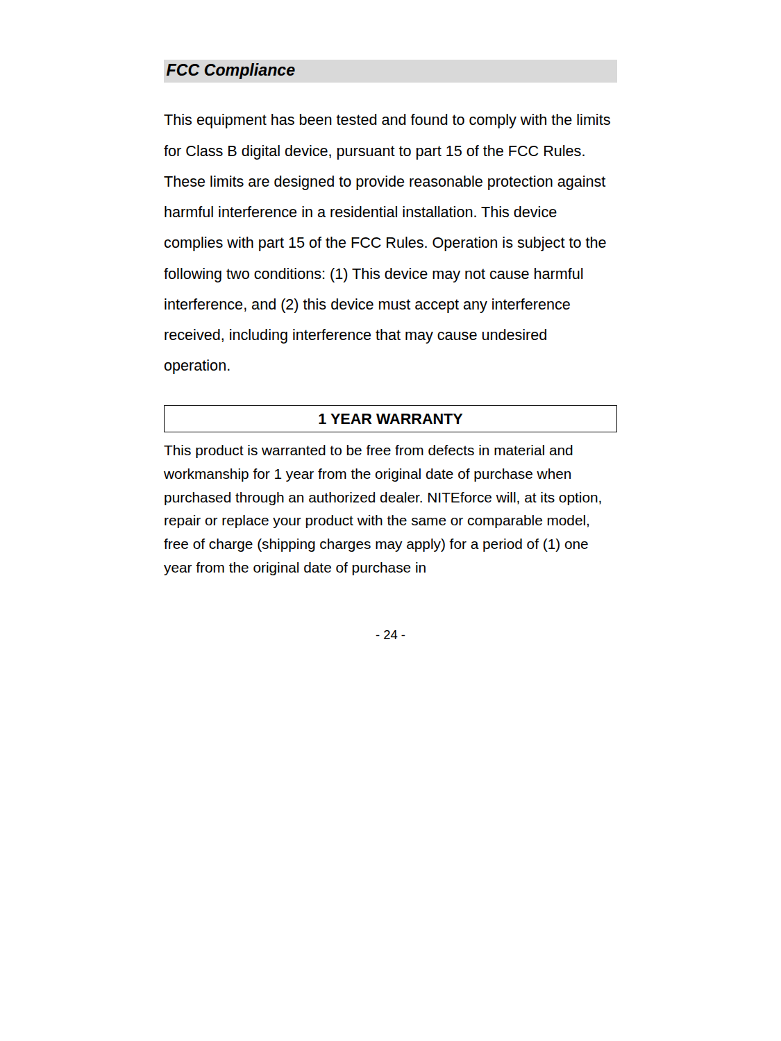FCC Compliance
This equipment has been tested and found to comply with the limits for Class B digital device, pursuant to part 15 of the FCC Rules. These limits are designed to provide reasonable protection against harmful interference in a residential installation. This device complies with part 15 of the FCC Rules. Operation is subject to the following two conditions: (1) This device may not cause harmful interference, and (2) this device must accept any interference received, including interference that may cause undesired operation.
1 YEAR WARRANTY
This product is warranted to be free from defects in material and workmanship for 1 year from the original date of purchase when purchased through an authorized dealer. NITEforce will, at its option, repair or replace your product with the same or comparable model, free of charge (shipping charges may apply) for a period of (1) one year from the original date of purchase in
- 24 -